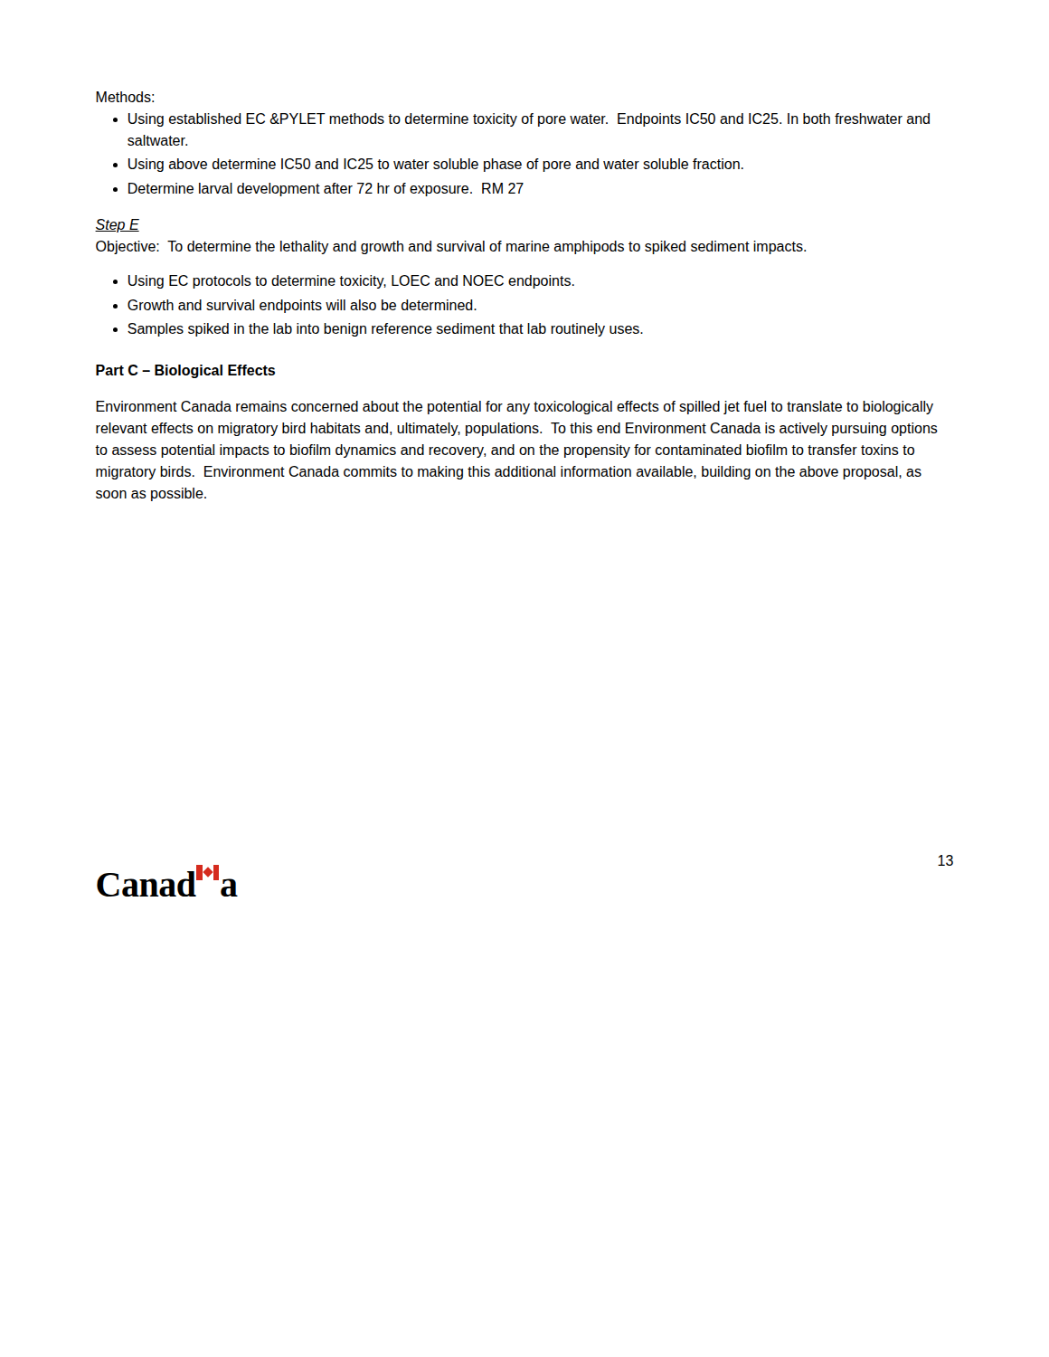Methods:
Using established EC &PYLET methods to determine toxicity of pore water. Endpoints IC50 and IC25. In both freshwater and saltwater.
Using above determine IC50 and IC25 to water soluble phase of pore and water soluble fraction.
Determine larval development after 72 hr of exposure. RM 27
Step E
Objective: To determine the lethality and growth and survival of marine amphipods to spiked sediment impacts.
Using EC protocols to determine toxicity, LOEC and NOEC endpoints.
Growth and survival endpoints will also be determined.
Samples spiked in the lab into benign reference sediment that lab routinely uses.
Part C – Biological Effects
Environment Canada remains concerned about the potential for any toxicological effects of spilled jet fuel to translate to biologically relevant effects on migratory bird habitats and, ultimately, populations. To this end Environment Canada is actively pursuing options to assess potential impacts to biofilm dynamics and recovery, and on the propensity for contaminated biofilm to transfer toxins to migratory birds. Environment Canada commits to making this additional information available, building on the above proposal, as soon as possible.
13
Canad a